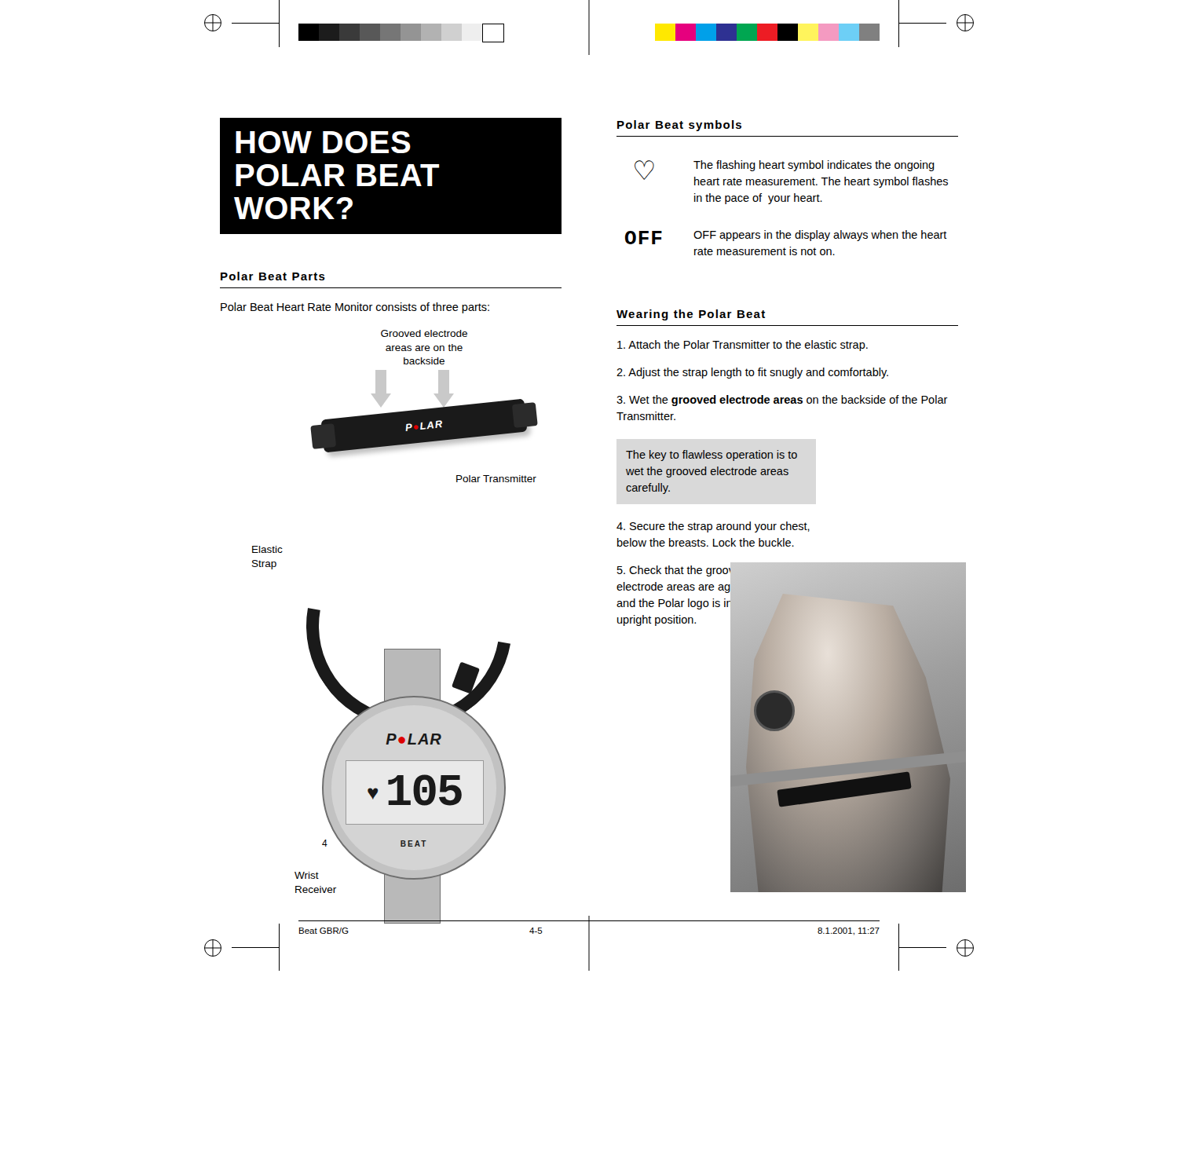HOW DOES
POLAR BEAT WORK?
Polar Beat Parts
Polar Beat Heart Rate Monitor consists of three parts:
Grooved electrode
areas are on the
backside
P●LAR
Polar Transmitter
Elastic
Strap
P●LAR
♥ 105
BEAT
Wrist
Receiver
4
Polar Beat symbols
♡
The flashing heart symbol indicates the ongoing heart rate measurement. The heart symbol flashes in the pace of your heart.
OFF
OFF appears in the display always when the heart rate measurement is not on.
Wearing the Polar Beat
1. Attach the Polar Transmitter to the elastic strap.
2. Adjust the strap length to fit snugly and comfortably.
3. Wet the grooved electrode areas on the backside of the Polar Transmitter.
The key to flawless operation is to wet the grooved electrode areas carefully.
4. Secure the strap around your chest, below the breasts. Lock the buckle.
5. Check that the grooved and wet electrode areas are against your skin and the Polar logo is in a central upright position.
Beat GBR/G 4-5 8.1.2001, 11:27